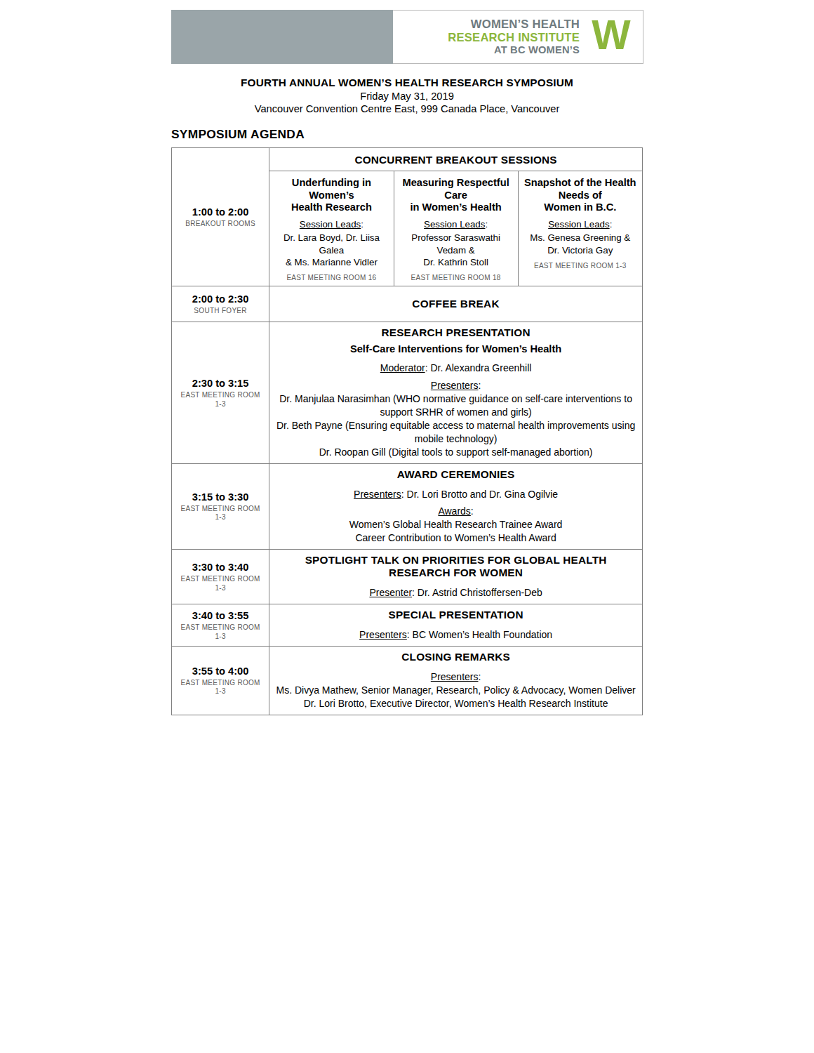WOMEN’S HEALTH
RESEARCH INSTITUTE
AT BC WOMEN’S
W
FOURTH ANNUAL WOMEN’S HEALTH RESEARCH SYMPOSIUM
Friday May 31, 2019
Vancouver Convention Centre East, 999 Canada Place, Vancouver
SYMPOSIUM AGENDA
| 1:00 to 2:00 BREAKOUT ROOMS | / CONCURRENT BREAKOUT SESSIONS / / Underfunding in Women’s Health Research Session Leads : Dr. Lara Boyd, Dr. Liisa Galea & Ms. Marianne Vidler EAST MEETING ROOM 16 / Measuring Respectful Care in Women’s Health Session Leads : Professor Saraswathi Vedam & Dr. Kathrin Stoll EAST MEETING ROOM 18 / Snapshot of the Health Needs of Women in B.C. Session Leads : Ms. Genesa Greening & Dr. Victoria Gay EAST MEETING ROOM 1-3 / |
| 2:00 to 2:30 SOUTH FOYER | COFFEE BREAK |
| 2:30 to 3:15 EAST MEETING ROOM 1-3 | RESEARCH PRESENTATION Self-Care Interventions for Women’s Health Moderator : Dr. Alexandra Greenhill Presenters : Dr. Manjulaa Narasimhan (WHO normative guidance on self-care interventions to support SRHR of women and girls) Dr. Beth Payne (Ensuring equitable access to maternal health improvements using mobile technology) Dr. Roopan Gill (Digital tools to support self-managed abortion) |
| 3:15 to 3:30 EAST MEETING ROOM 1-3 | AWARD CEREMONIES Presenters : Dr. Lori Brotto and Dr. Gina Ogilvie Awards : Women’s Global Health Research Trainee Award Career Contribution to Women’s Health Award |
| 3:30 to 3:40 EAST MEETING ROOM 1-3 | SPOTLIGHT TALK ON PRIORITIES FOR GLOBAL HEALTH RESEARCH FOR WOMEN Presenter : Dr. Astrid Christoffersen-Deb |
| 3:40 to 3:55 EAST MEETING ROOM 1-3 | SPECIAL PRESENTATION Presenters : BC Women’s Health Foundation |
| 3:55 to 4:00 EAST MEETING ROOM 1-3 | CLOSING REMARKS Presenters : Ms. Divya Mathew, Senior Manager, Research, Policy & Advocacy, Women Deliver Dr. Lori Brotto, Executive Director, Women’s Health Research Institute |